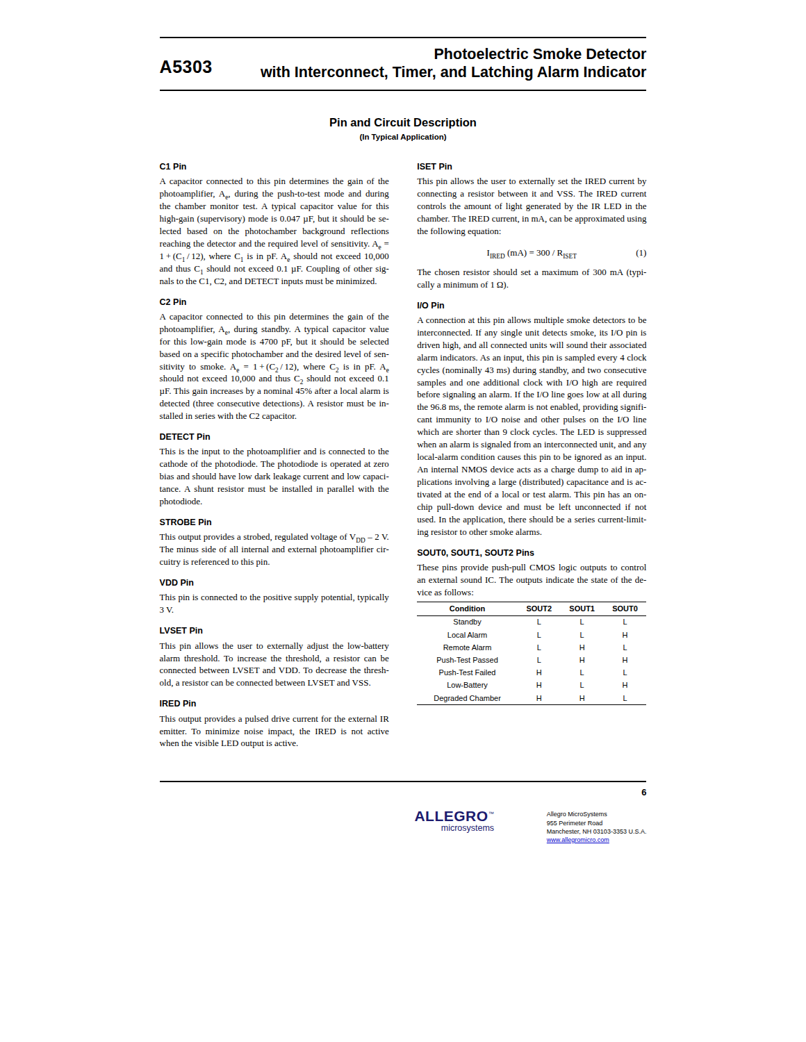A5303
Photoelectric Smoke Detector
with Interconnect, Timer, and Latching Alarm Indicator
Pin and Circuit Description
(In Typical Application)
C1 Pin
A capacitor connected to this pin determines the gain of the photoamplifier, Ae, during the push-to-test mode and during the chamber monitor test. A typical capacitor value for this high-gain (supervisory) mode is 0.047 µF, but it should be selected based on the photochamber background reflections reaching the detector and the required level of sensitivity. Ae = 1 + (C1 / 12), where C1 is in pF. Ae should not exceed 10,000 and thus C1 should not exceed 0.1 µF. Coupling of other signals to the C1, C2, and DETECT inputs must be minimized.
C2 Pin
A capacitor connected to this pin determines the gain of the photoamplifier, Ae, during standby. A typical capacitor value for this low-gain mode is 4700 pF, but it should be selected based on a specific photochamber and the desired level of sensitivity to smoke. Ae = 1 + (C2 / 12), where C2 is in pF. Ae should not exceed 10,000 and thus C2 should not exceed 0.1 µF. This gain increases by a nominal 45% after a local alarm is detected (three consecutive detections). A resistor must be installed in series with the C2 capacitor.
DETECT Pin
This is the input to the photoamplifier and is connected to the cathode of the photodiode. The photodiode is operated at zero bias and should have low dark leakage current and low capacitance. A shunt resistor must be installed in parallel with the photodiode.
STROBE Pin
This output provides a strobed, regulated voltage of VDD – 2 V. The minus side of all internal and external photoamplifier circuitry is referenced to this pin.
VDD Pin
This pin is connected to the positive supply potential, typically 3 V.
LVSET Pin
This pin allows the user to externally adjust the low-battery alarm threshold. To increase the threshold, a resistor can be connected between LVSET and VDD. To decrease the threshold, a resistor can be connected between LVSET and VSS.
IRED Pin
This output provides a pulsed drive current for the external IR emitter. To minimize noise impact, the IRED is not active when the visible LED output is active.
ISET Pin
This pin allows the user to externally set the IRED current by connecting a resistor between it and VSS. The IRED current controls the amount of light generated by the IR LED in the chamber. The IRED current, in mA, can be approximated using the following equation:
IIRED (mA) = 300 / RISET
(1)
The chosen resistor should set a maximum of 300 mA (typically a minimum of 1 Ω).
I/O Pin
A connection at this pin allows multiple smoke detectors to be interconnected. If any single unit detects smoke, its I/O pin is driven high, and all connected units will sound their associated alarm indicators. As an input, this pin is sampled every 4 clock cycles (nominally 43 ms) during standby, and two consecutive samples and one additional clock with I/O high are required before signaling an alarm. If the I/O line goes low at all during the 96.8 ms, the remote alarm is not enabled, providing significant immunity to I/O noise and other pulses on the I/O line which are shorter than 9 clock cycles. The LED is suppressed when an alarm is signaled from an interconnected unit, and any local-alarm condition causes this pin to be ignored as an input. An internal NMOS device acts as a charge dump to aid in applications involving a large (distributed) capacitance and is activated at the end of a local or test alarm. This pin has an on-chip pull-down device and must be left unconnected if not used. In the application, there should be a series current-limiting resistor to other smoke alarms.
SOUT0, SOUT1, SOUT2 Pins
These pins provide push-pull CMOS logic outputs to control an external sound IC. The outputs indicate the state of the device as follows:
| Condition | SOUT2 | SOUT1 | SOUT0 |
| --- | --- | --- | --- |
| Standby | L | L | L |
| Local Alarm | L | L | H |
| Remote Alarm | L | H | L |
| Push-Test Passed | L | H | H |
| Push-Test Failed | H | L | L |
| Low-Battery | H | L | H |
| Degraded Chamber | H | H | L |
6
ALLEGRO™ microsystems
Allegro MicroSystems
955 Perimeter Road
Manchester, NH 03103-3353 U.S.A.
www.allegromicro.com